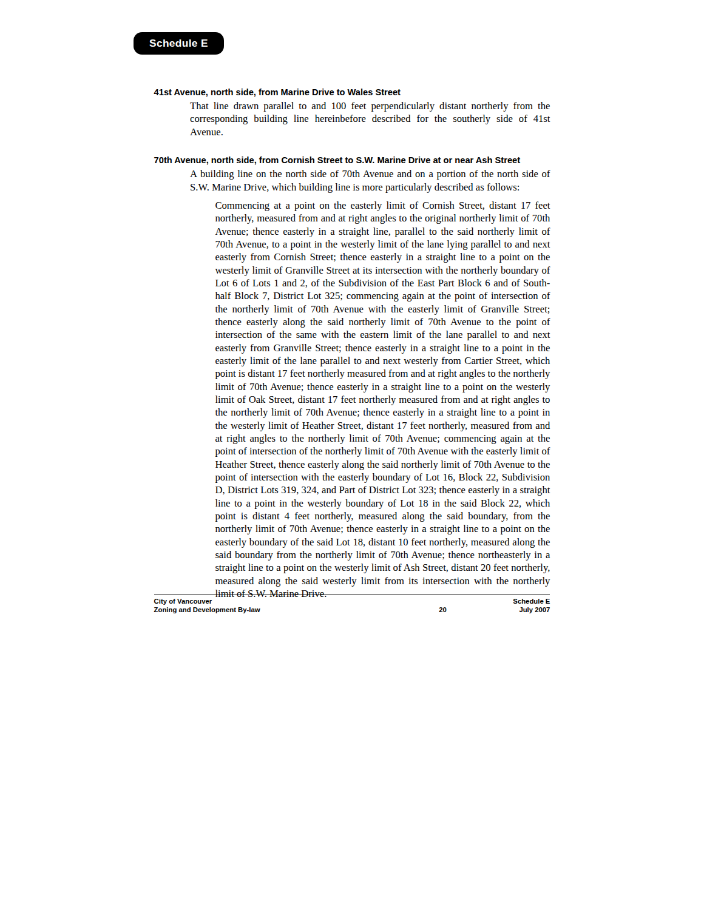Schedule E
41st Avenue, north side, from Marine Drive to Wales Street
That line drawn parallel to and 100 feet perpendicularly distant northerly from the corresponding building line hereinbefore described for the southerly side of 41st Avenue.
70th Avenue, north side, from Cornish Street to S.W. Marine Drive at or near Ash Street
A building line on the north side of 70th Avenue and on a portion of the north side of S.W. Marine Drive, which building line is more particularly described as follows:
Commencing at a point on the easterly limit of Cornish Street, distant 17 feet northerly, measured from and at right angles to the original northerly limit of 70th Avenue; thence easterly in a straight line, parallel to the said northerly limit of 70th Avenue, to a point in the westerly limit of the lane lying parallel to and next easterly from Cornish Street; thence easterly in a straight line to a point on the westerly limit of Granville Street at its intersection with the northerly boundary of Lot 6 of Lots 1 and 2, of the Subdivision of the East Part Block 6 and of South-half Block 7, District Lot 325; commencing again at the point of intersection of the northerly limit of 70th Avenue with the easterly limit of Granville Street; thence easterly along the said northerly limit of 70th Avenue to the point of intersection of the same with the eastern limit of the lane parallel to and next easterly from Granville Street; thence easterly in a straight line to a point in the easterly limit of the lane parallel to and next westerly from Cartier Street, which point is distant 17 feet northerly measured from and at right angles to the northerly limit of 70th Avenue; thence easterly in a straight line to a point on the westerly limit of Oak Street, distant 17 feet northerly measured from and at right angles to the northerly limit of 70th Avenue; thence easterly in a straight line to a point in the westerly limit of Heather Street, distant 17 feet northerly, measured from and at right angles to the northerly limit of 70th Avenue; commencing again at the point of intersection of the northerly limit of 70th Avenue with the easterly limit of Heather Street, thence easterly along the said northerly limit of 70th Avenue to the point of intersection with the easterly boundary of Lot 16, Block 22, Subdivision D, District Lots 319, 324, and Part of District Lot 323; thence easterly in a straight line to a point in the westerly boundary of Lot 18 in the said Block 22, which point is distant 4 feet northerly, measured along the said boundary, from the northerly limit of 70th Avenue; thence easterly in a straight line to a point on the easterly boundary of the said Lot 18, distant 10 feet northerly, measured along the said boundary from the northerly limit of 70th Avenue; thence northeasterly in a straight line to a point on the westerly limit of Ash Street, distant 20 feet northerly, measured along the said westerly limit from its intersection with the northerly limit of S.W. Marine Drive.
| City of Vancouver | | Schedule E |
| Zoning and Development By-law | 20 | July 2007 |